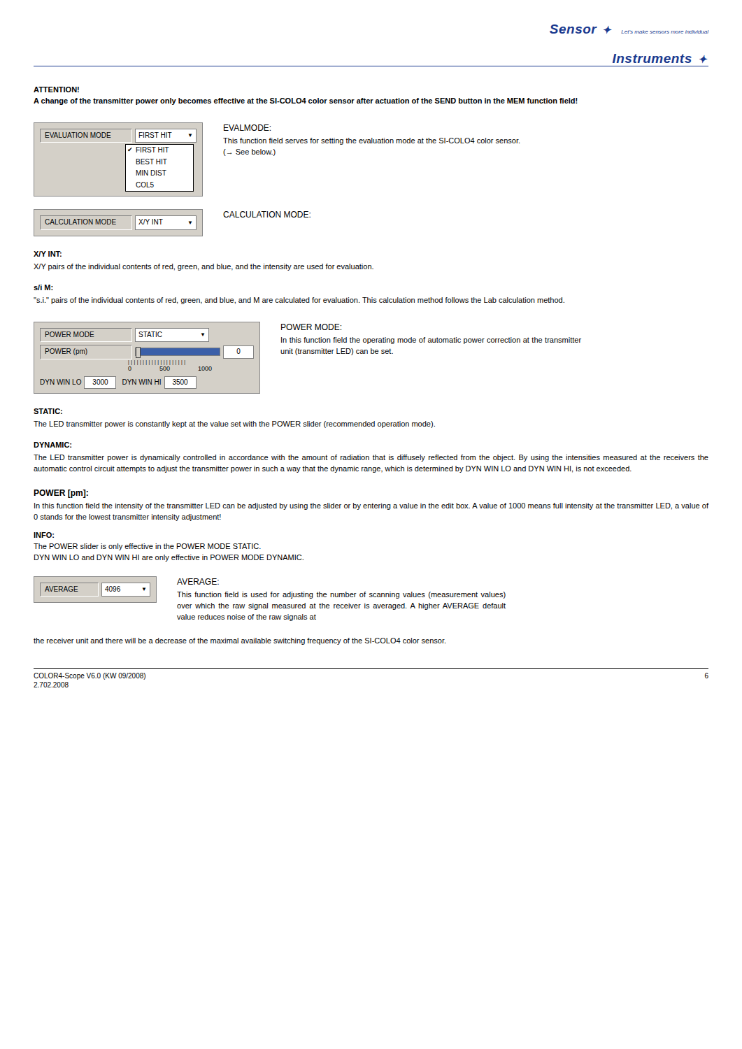Sensor ✦ Let's make sensors more individual
Instruments ✦
ATTENTION!
A change of the transmitter power only becomes effective at the SI-COLO4 color sensor after actuation of the SEND button in the MEM function field!
EVALUATION MODE FIRST HIT ▼
FIRST HIT
BEST HIT
MIN DIST
COL5
EVALMODE:
This function field serves for setting the evaluation mode at the SI-COLO4 color sensor.
(→ See below.)
CALCULATION MODE X/Y INT ▼
CALCULATION MODE:
X/Y INT:
X/Y pairs of the individual contents of red, green, and blue, and the intensity are used for evaluation.
s/i M:
"s.i." pairs of the individual contents of red, green, and blue, and M are calculated for evaluation. This calculation method follows the Lab calculation method.
POWER MODE STATIC ▼
POWER (pm) 0
| | | | | | | | | | | | | | | | | | | |
05001000
DYN WIN LO 3000 DYN WIN HI 3500
POWER MODE:
In this function field the operating mode of automatic power correction at the transmitter unit (transmitter LED) can be set.
STATIC:
The LED transmitter power is constantly kept at the value set with the POWER slider (recommended operation mode).
DYNAMIC:
The LED transmitter power is dynamically controlled in accordance with the amount of radiation that is diffusely reflected from the object. By using the intensities measured at the receivers the automatic control circuit attempts to adjust the transmitter power in such a way that the dynamic range, which is determined by DYN WIN LO and DYN WIN HI, is not exceeded.
POWER [pm]:
In this function field the intensity of the transmitter LED can be adjusted by using the slider or by entering a value in the edit box. A value of 1000 means full intensity at the transmitter LED, a value of 0 stands for the lowest transmitter intensity adjustment!
INFO:
The POWER slider is only effective in the POWER MODE STATIC.
DYN WIN LO and DYN WIN HI are only effective in POWER MODE DYNAMIC.
AVERAGE 4096 ▼
AVERAGE:
This function field is used for adjusting the number of scanning values (measurement values) over which the raw signal measured at the receiver is averaged. A higher AVERAGE default value reduces noise of the raw signals at
the receiver unit and there will be a decrease of the maximal available switching frequency of the SI-COLO4 color sensor.
COLOR4-Scope V6.0 (KW 09/2008)
2.702.2008
6